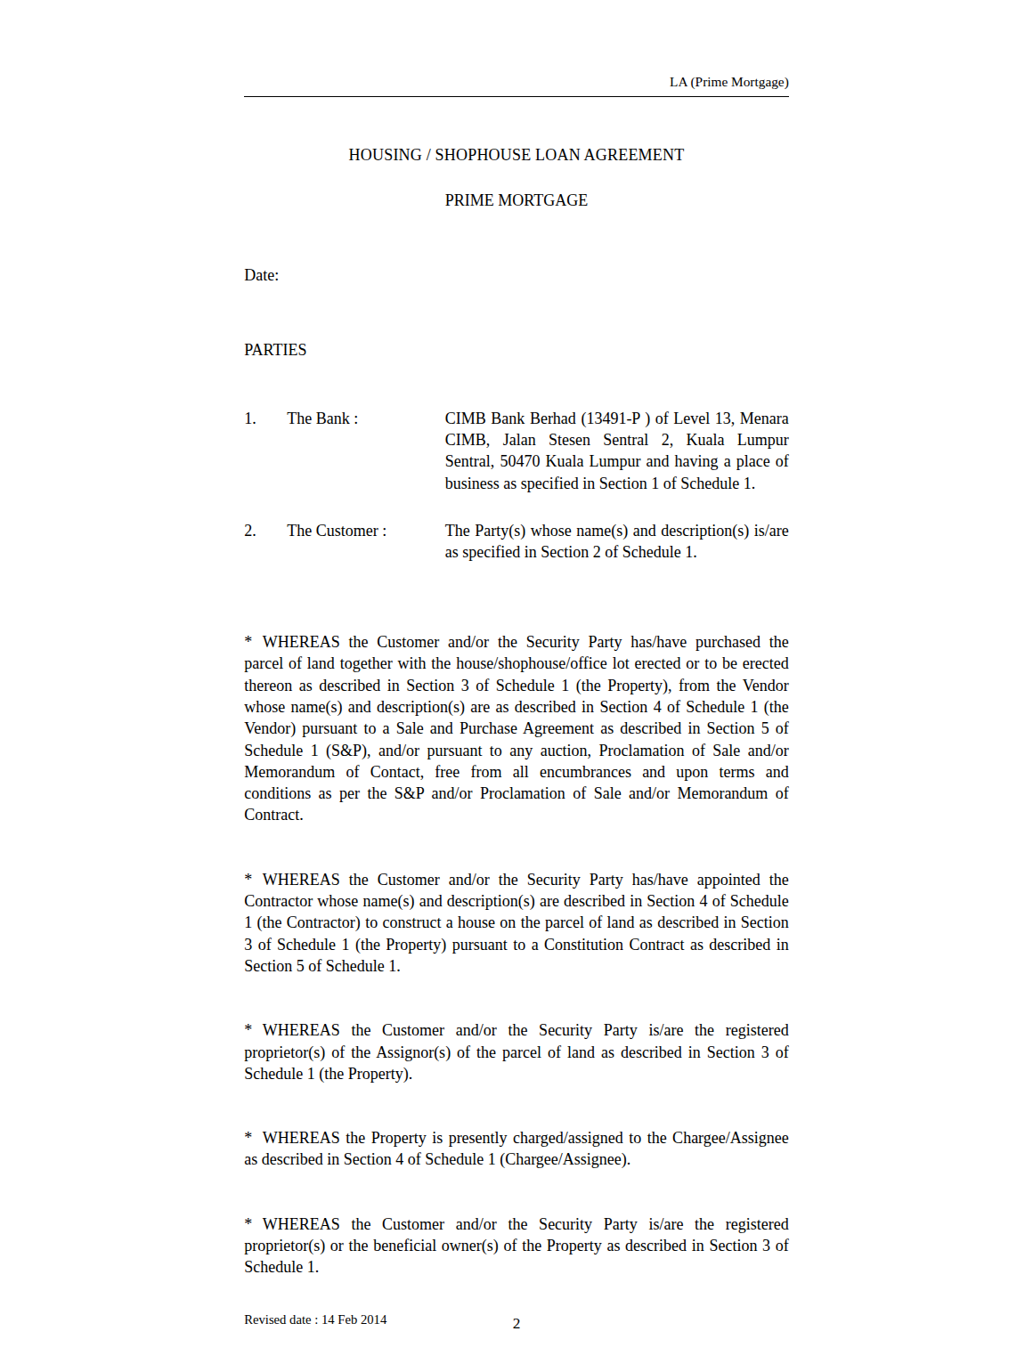LA (Prime Mortgage)
HOUSING / SHOPHOUSE LOAN AGREEMENT
PRIME MORTGAGE
Date:
PARTIES
| 1. | The Bank : | CIMB Bank Berhad (13491-P ) of Level 13, Menara CIMB, Jalan Stesen Sentral 2, Kuala Lumpur Sentral, 50470 Kuala Lumpur and having a place of business as specified in Section 1 of Schedule 1. |
| 2. | The Customer : | The Party(s) whose name(s) and description(s) is/are as specified in Section 2 of Schedule 1. |
*WHEREAS the Customer and/or the Security Party has/have purchased the parcel of land together with the house/shophouse/office lot erected or to be erected thereon as described in Section 3 of Schedule 1 (the Property), from the Vendor whose name(s) and description(s) are as described in Section 4 of Schedule 1 (the Vendor) pursuant to a Sale and Purchase Agreement as described in Section 5 of Schedule 1 (S&P), and/or pursuant to any auction, Proclamation of Sale and/or Memorandum of Contact, free from all encumbrances and upon terms and conditions as per the S&P and/or Proclamation of Sale and/or Memorandum of Contract.
*WHEREAS the Customer and/or the Security Party has/have appointed the Contractor whose name(s) and description(s) are described in Section 4 of Schedule 1 (the Contractor) to construct a house on the parcel of land as described in Section 3 of Schedule 1 (the Property) pursuant to a Constitution Contract as described in Section 5 of Schedule 1.
*WHEREAS the Customer and/or the Security Party is/are the registered proprietor(s) of the Assignor(s) of the parcel of land as described in Section 3 of Schedule 1 (the Property).
*WHEREAS the Property is presently charged/assigned to the Chargee/Assignee as described in Section 4 of Schedule 1 (Chargee/Assignee).
*WHEREAS the Customer and/or the Security Party is/are the registered proprietor(s) or the beneficial owner(s) of the Property as described in Section 3 of Schedule 1.
Revised date : 14 Feb 2014 2